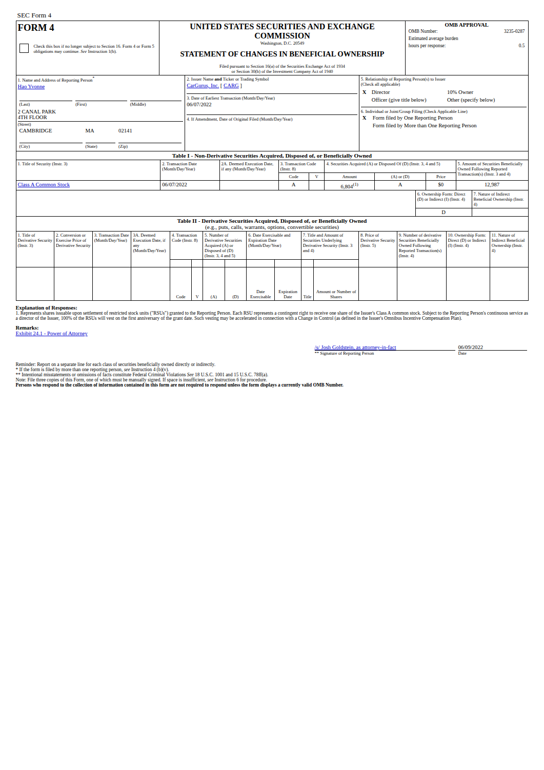| SEC Form 4 | | |
| FORM 4 / / Check this box if no longer subject to Section 16. Form 4 or Form 5 obligations may continue. See Instruction 1(b). / | UNITED STATES SECURITIES AND EXCHANGE COMMISSION Washington, D.C. 20549 STATEMENT OF CHANGES IN BENEFICIAL OWNERSHIP Filed pursuant to Section 16(a) of the Securities Exchange Act of 1934 or Section 30(h) of the Investment Company Act of 1940 | OMB APPROVAL / OMB Number: / 3235-0287 / / Estimated average burden / / hours per response: / 0.5 / |
| 1. Name and Address of Reporting Person * Hao Yvonne / (Last) / (First) / (Middle) / 2 CANAL PARK 4TH FLOOR (Street) / CAMBRIDGE / MA / 02141 / / (City) / (State) / (Zip) / | 2. Issuer Name and Ticker or Trading Symbol CarGurus, Inc. [ CARG ] 3. Date of Earliest Transaction (Month/Day/Year) 06/07/2022 4. If Amendment, Date of Original Filed (Month/Day/Year) | 5. Relationship of Reporting Person(s) to Issuer (Check all applicable) / X / Director / / 10% Owner / / / Officer (give title below) / / Other (specify below) / 6. Individual or Joint/Group Filing (Check Applicable Line) / X / Form filed by One Reporting Person / / / Form filed by More than One Reporting Person / |
| Table I - Non-Derivative Securities Acquired, Disposed of, or Beneficially Owned |
| 1. Title of Security (Instr. 3) | 2. Transaction Date (Month/Day/Year) | 2A. Deemed Execution Date, if any (Month/Day/Year) | 3. Transaction Code (Instr. 8) | 4. Securities Acquired (A) or Disposed Of (D) (Instr. 3, 4 and 5) | 5. Amount of Securities Beneficially Owned Following Reported Transaction(s) (Instr. 3 and 4) |
| Code | V | Amount | (A) or (D) | Price |
| Class A Common Stock | 06/07/2022 | | A | | 6,804 (1) | A | $0 | 12,987 |
| | 6. Ownership Form: Direct (D) or Indirect (I) (Instr. 4) | 7. Nature of Indirect Beneficial Ownership (Instr. 4) |
| | D | |
| Table II - Derivative Securities Acquired, Disposed of, or Beneficially Owned (e.g., puts, calls, warrants, options, convertible securities) |
| 1. Title of Derivative Security (Instr. 3) | 2. Conversion or Exercise Price of Derivative Security | 3. Transaction Date (Month/Day/Year) | 3A. Deemed Execution Date, if any (Month/Day/Year) | 4. Transaction Code (Instr. 8) | 5. Number of Derivative Securities Acquired (A) or Disposed of (D) (Instr. 3, 4 and 5) | 6. Date Exercisable and Expiration Date (Month/Day/Year) | 7. Title and Amount of Securities Underlying Derivative Security (Instr. 3 and 4) | 8. Price of Derivative Security (Instr. 5) | 9. Number of derivative Securities Beneficially Owned Following Reported Transaction(s) (Instr. 4) | 10. Ownership Form: Direct (D) or Indirect (I) (Instr. 4) | 11. Nature of Indirect Beneficial Ownership (Instr. 4) |
| | | | | Code | V | (A) | (D) | Date Exercisable | Expiration Date | Title | Amount or Number of Shares | | | | |
Explanation of Responses:
1. Represents shares issuable upon settlement of restricted stock units ("RSUs") granted to the Reporting Person. Each RSU represents a contingent right to receive one share of the Issuer's Class A common stock. Subject to the Reporting Person's continuous service as a director of the Issuer, 100% of the RSUs will vest on the first anniversary of the grant date. Such vesting may be accelerated in connection with a Change in Control (as defined in the Issuer's Omnibus Incentive Compensation Plan).
Remarks:
Exhibit 24.1 - Power of Attorney
| | /s/ Josh Goldstein, as attorney-in-fact ** Signature of Reporting Person | 06/09/2022 Date |
Reminder: Report on a separate line for each class of securities beneficially owned directly or indirectly.
* If the form is filed by more than one reporting person, see Instruction 4 (b)(v).
** Intentional misstatements or omissions of facts constitute Federal Criminal Violations See 18 U.S.C. 1001 and 15 U.S.C. 78ff(a).
Note: File three copies of this Form, one of which must be manually signed. If space is insufficient, see Instruction 6 for procedure.
Persons who respond to the collection of information contained in this form are not required to respond unless the form displays a currently valid OMB Number.